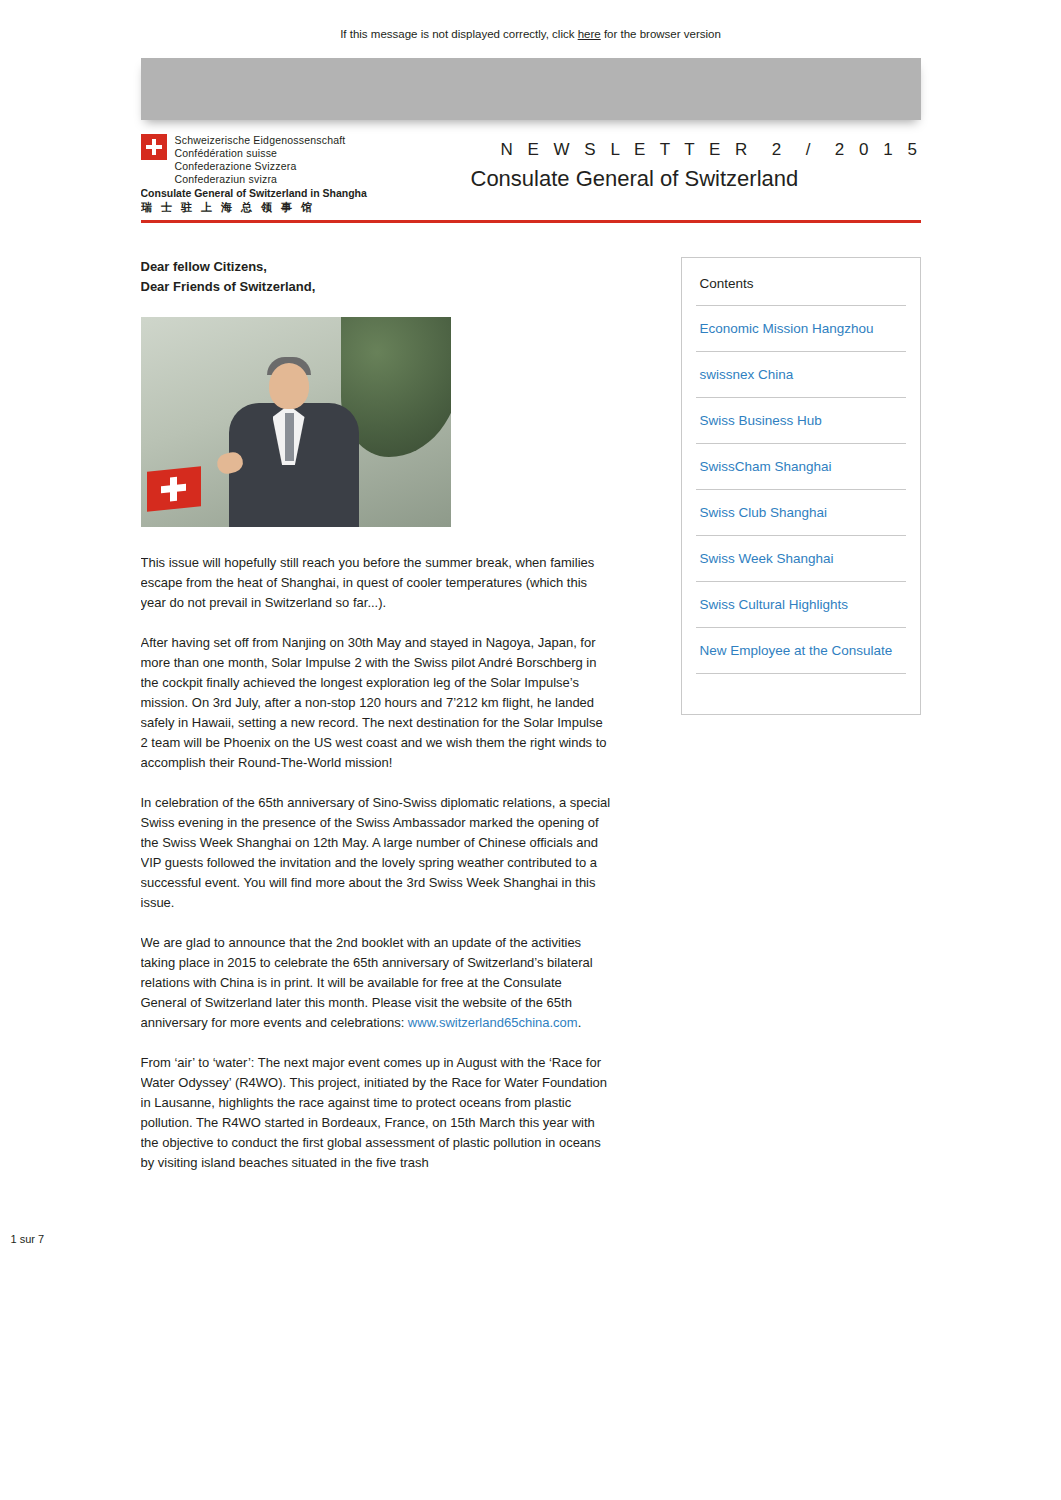If this message is not displayed correctly, click here for the browser version
Schweizerische Eidgenossenschaft
Confédération suisse
Confederazione Svizzera
Confederaziun svizra Consulate General of Switzerland in Shangha
瑞 士 驻 上 海 总 领 事 馆
N E W S L E T T E R 2 / 2 0 1 5
Consulate General of Switzerland
Dear fellow Citizens,
Dear Friends of Switzerland,
This issue will hopefully still reach you before the summer break, when families escape from the heat of Shanghai, in quest of cooler temperatures (which this year do not prevail in Switzerland so far...).
After having set off from Nanjing on 30th May and stayed in Nagoya, Japan, for more than one month, Solar Impulse 2 with the Swiss pilot André Borschberg in the cockpit finally achieved the longest exploration leg of the Solar Impulse’s mission. On 3rd July, after a non-stop 120 hours and 7’212 km flight, he landed safely in Hawaii, setting a new record. The next destination for the Solar Impulse 2 team will be Phoenix on the US west coast and we wish them the right winds to accomplish their Round-The-World mission!
In celebration of the 65th anniversary of Sino-Swiss diplomatic relations, a special Swiss evening in the presence of the Swiss Ambassador marked the opening of the Swiss Week Shanghai on 12th May. A large number of Chinese officials and VIP guests followed the invitation and the lovely spring weather contributed to a successful event. You will find more about the 3rd Swiss Week Shanghai in this issue.
We are glad to announce that the 2nd booklet with an update of the activities taking place in 2015 to celebrate the 65th anniversary of Switzerland’s bilateral relations with China is in print. It will be available for free at the Consulate General of Switzerland later this month. Please visit the website of the 65th anniversary for more events and celebrations: www.switzerland65china.com.
From ‘air’ to ‘water’: The next major event comes up in August with the ‘Race for Water Odyssey’ (R4WO). This project, initiated by the Race for Water Foundation in Lausanne, highlights the race against time to protect oceans from plastic pollution. The R4WO started in Bordeaux, France, on 15th March this year with the objective to conduct the first global assessment of plastic pollution in oceans by visiting island beaches situated in the five trash
Contents
Economic Mission Hangzhou
swissnex China
Swiss Business Hub
SwissCham Shanghai
Swiss Club Shanghai
Swiss Week Shanghai
Swiss Cultural Highlights
New Employee at the Consulate
1 sur 7